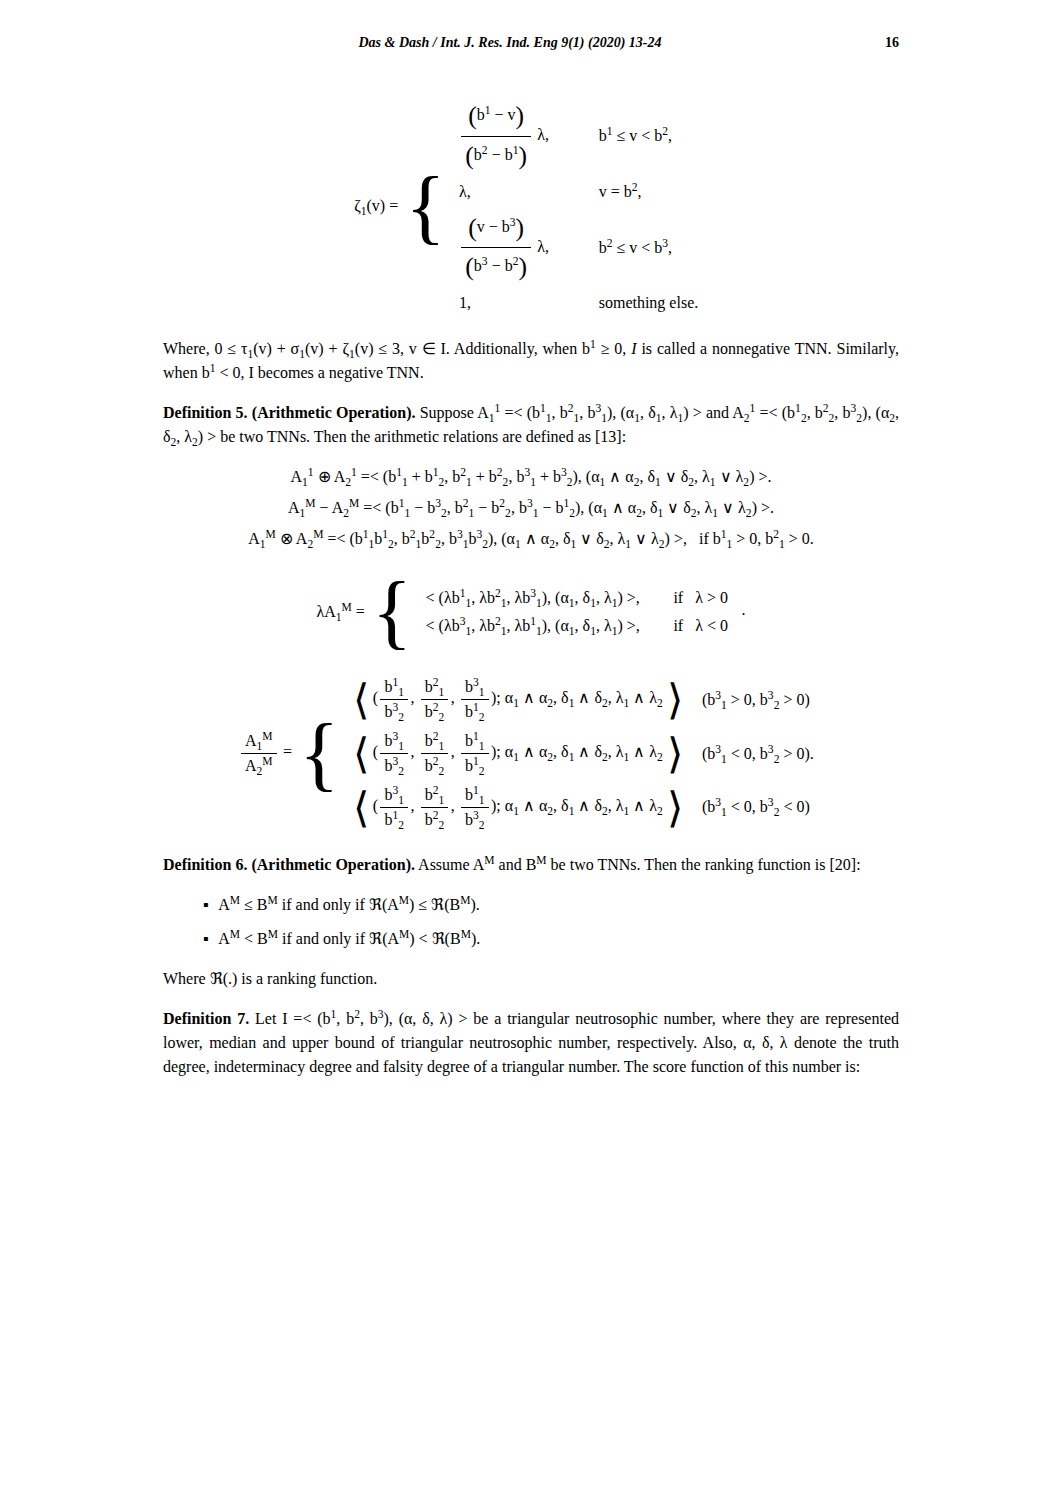Das & Dash / Int. J. Res. Ind. Eng 9(1) (2020) 13-24
16
ζ1(v) = {
| ( b 1 − v ) ( b 2 − b 1 ) λ, | b 1 ≤ v < b 2 , |
| λ, | v = b 2 , |
| ( v − b 3 ) ( b 3 − b 2 ) λ, | b 2 ≤ v < b 3 , |
| 1, | something else. |
Where, 0 ≤ τ1(v) + σ1(v) + ζ1(v) ≤ 3, v ∈ I. Additionally, when b1 ≥ 0, I is called a nonnegative TNN. Similarly, when b1 < 0, I becomes a negative TNN.
Definition 5. (Arithmetic Operation). Suppose A11 =< (b11, b21, b31), (α1, δ1, λ1) > and A21 =< (b12, b22, b32), (α2, δ2, λ2) > be two TNNs. Then the arithmetic relations are defined as [13]:
A11 ⊕ A21 =< (b11 + b12, b21 + b22, b31 + b32), (α1 ∧ α2, δ1 ∨ δ2, λ1 ∨ λ2) >.
A1M − A2M =< (b11 − b32, b21 − b22, b31 − b12), (α1 ∧ α2, δ1 ∨ δ2, λ1 ∨ λ2) >.
A1M ⊗ A2M =< (b11b12, b21b22, b31b32), (α1 ∧ α2, δ1 ∨ δ2, λ1 ∨ λ2) >, if b11 > 0, b21 > 0.
λA1M = {
| < (λb 1 1 , λb 2 1 , λb 3 1 ), (α 1 , δ 1 , λ 1 ) >, | if λ > 0 |
| < (λb 3 1 , λb 2 1 , λb 1 1 ), (α 1 , δ 1 , λ 1 ) >, | if λ < 0 |
.
A1M A2M = {
| ⟨ ( b 1 1 b 3 2 , b 2 1 b 2 2 , b 3 1 b 1 2 ); α 1 ∧ α 2 , δ 1 ∧ δ 2 , λ 1 ∧ λ 2 ⟩ | (b 3 1 > 0, b 3 2 > 0) |
| ⟨ ( b 3 1 b 3 2 , b 2 1 b 2 2 , b 1 1 b 1 2 ); α 1 ∧ α 2 , δ 1 ∧ δ 2 , λ 1 ∧ λ 2 ⟩ | (b 3 1 < 0, b 3 2 > 0). |
| ⟨ ( b 3 1 b 1 2 , b 2 1 b 2 2 , b 1 1 b 3 2 ); α 1 ∧ α 2 , δ 1 ∧ δ 2 , λ 1 ∧ λ 2 ⟩ | (b 3 1 < 0, b 3 2 < 0) |
Definition 6. (Arithmetic Operation). Assume AM and BM be two TNNs. Then the ranking function is [20]:
AM ≤ BM if and only if ℜ(AM) ≤ ℜ(BM).
AM < BM if and only if ℜ(AM) < ℜ(BM).
Where ℜ(.) is a ranking function.
Definition 7. Let I =< (b1, b2, b3), (α, δ, λ) > be a triangular neutrosophic number, where they are represented lower, median and upper bound of triangular neutrosophic number, respectively. Also, α, δ, λ denote the truth degree, indeterminacy degree and falsity degree of a triangular number. The score function of this number is: